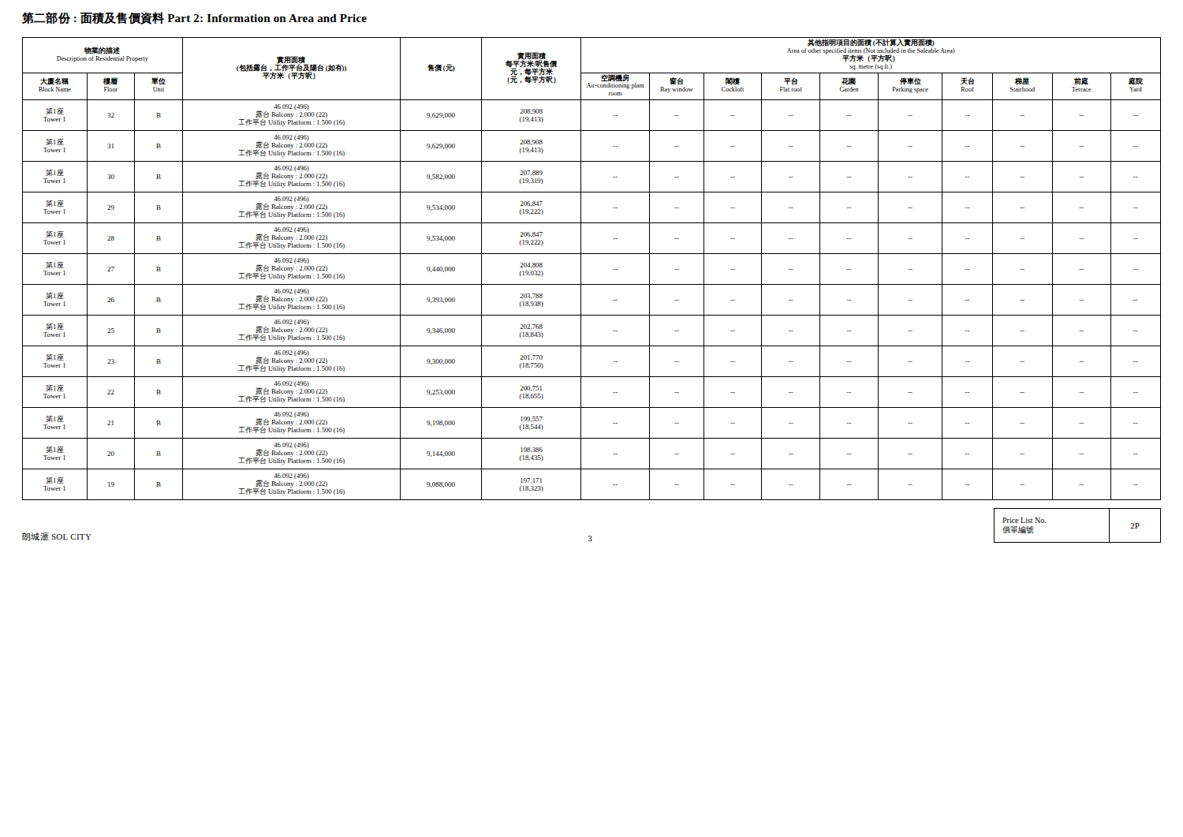第二部份 : 面積及售價資料 Part 2: Information on Area and Price
| 物業的描述 Description of Residential Property | 實用面積 (包括露台，工作平台及陽台 (如有)) 平方米（平方呎） | 售價 (元) | 實用面積 每平方米/呎售價 元，每平方米 （元，每平方呎） | 其他指明項目的面積 (不計算入實用面積) Area of other specified items (Not included in the Saleable Area) 平方米（平方呎） sq. metre (sq.ft.) |
| --- | --- | --- | --- | --- |
| 大廈名稱 Block Name | 樓層 Floor | 單位 Unit | | | | 空調機房 Air-conditioning plant room | 窗台 Bay window | 閣樓 Cockloft | 平台 Flat roof | 花園 Garden | 停車位 Parking space | 天台 Roof | 梯屋 Stairhood | 前庭 Terrace | 庭院 Yard |
| 第1座 Tower 1 | 32 | B | 46.092 (496) 露台 Balcony : 2.000 (22) 工作平台 Utility Platform : 1.500 (16) | 9,629,000 | 208,908 (19,413) | -- | -- | -- | -- | -- | -- | -- | -- | -- | -- |
| 第1座 Tower 1 | 31 | B | 46.092 (496) 露台 Balcony : 2.000 (22) 工作平台 Utility Platform : 1.500 (16) | 9,629,000 | 208,908 (19,413) | -- | -- | -- | -- | -- | -- | -- | -- | -- | -- |
| 第1座 Tower 1 | 30 | B | 46.092 (496) 露台 Balcony : 2.000 (22) 工作平台 Utility Platform : 1.500 (16) | 9,582,000 | 207,889 (19,319) | -- | -- | -- | -- | -- | -- | -- | -- | -- | -- |
| 第1座 Tower 1 | 29 | B | 46.092 (496) 露台 Balcony : 2.000 (22) 工作平台 Utility Platform : 1.500 (16) | 9,534,000 | 206,847 (19,222) | -- | -- | -- | -- | -- | -- | -- | -- | -- | -- |
| 第1座 Tower 1 | 28 | B | 46.092 (496) 露台 Balcony : 2.000 (22) 工作平台 Utility Platform : 1.500 (16) | 9,534,000 | 206,847 (19,222) | -- | -- | -- | -- | -- | -- | -- | -- | -- | -- |
| 第1座 Tower 1 | 27 | B | 46.092 (496) 露台 Balcony : 2.000 (22) 工作平台 Utility Platform : 1.500 (16) | 9,440,000 | 204,808 (19,032) | -- | -- | -- | -- | -- | -- | -- | -- | -- | -- |
| 第1座 Tower 1 | 26 | B | 46.092 (496) 露台 Balcony : 2.000 (22) 工作平台 Utility Platform : 1.500 (16) | 9,393,000 | 203,788 (18,938) | -- | -- | -- | -- | -- | -- | -- | -- | -- | -- |
| 第1座 Tower 1 | 25 | B | 46.092 (496) 露台 Balcony : 2.000 (22) 工作平台 Utility Platform : 1.500 (16) | 9,346,000 | 202,768 (18,843) | -- | -- | -- | -- | -- | -- | -- | -- | -- | -- |
| 第1座 Tower 1 | 23 | B | 46.092 (496) 露台 Balcony : 2.000 (22) 工作平台 Utility Platform : 1.500 (16) | 9,300,000 | 201,770 (18,750) | -- | -- | -- | -- | -- | -- | -- | -- | -- | -- |
| 第1座 Tower 1 | 22 | B | 46.092 (496) 露台 Balcony : 2.000 (22) 工作平台 Utility Platform : 1.500 (16) | 9,253,000 | 200,751 (18,655) | -- | -- | -- | -- | -- | -- | -- | -- | -- | -- |
| 第1座 Tower 1 | 21 | B | 46.092 (496) 露台 Balcony : 2.000 (22) 工作平台 Utility Platform : 1.500 (16) | 9,198,000 | 199,557 (18,544) | -- | -- | -- | -- | -- | -- | -- | -- | -- | -- |
| 第1座 Tower 1 | 20 | B | 46.092 (496) 露台 Balcony : 2.000 (22) 工作平台 Utility Platform : 1.500 (16) | 9,144,000 | 198,386 (18,435) | -- | -- | -- | -- | -- | -- | -- | -- | -- | -- |
| 第1座 Tower 1 | 19 | B | 46.092 (496) 露台 Balcony : 2.000 (22) 工作平台 Utility Platform : 1.500 (16) | 9,088,000 | 197,171 (18,323) | -- | -- | -- | -- | -- | -- | -- | -- | -- | -- |
朗城滙 SOL CITY
3
Price List No.
價單編號
2P